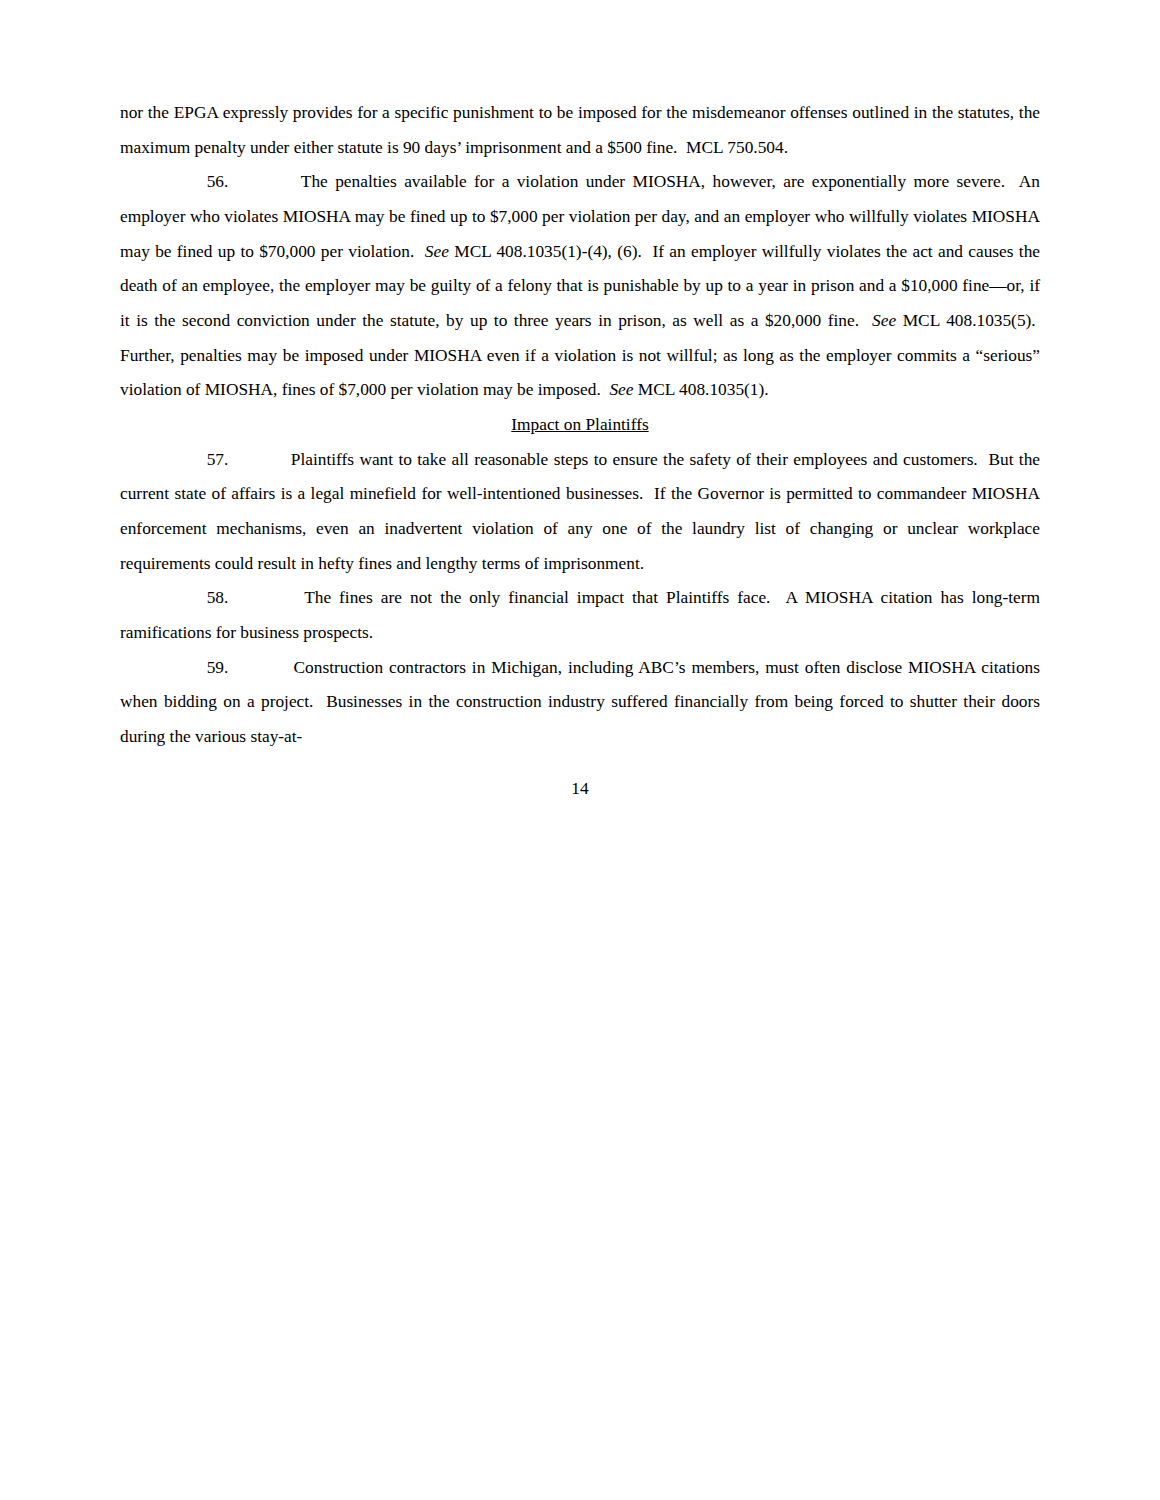nor the EPGA expressly provides for a specific punishment to be imposed for the misdemeanor offenses outlined in the statutes, the maximum penalty under either statute is 90 days’ imprisonment and a $500 fine. MCL 750.504.
56. The penalties available for a violation under MIOSHA, however, are exponentially more severe. An employer who violates MIOSHA may be fined up to $7,000 per violation per day, and an employer who willfully violates MIOSHA may be fined up to $70,000 per violation. See MCL 408.1035(1)-(4), (6). If an employer willfully violates the act and causes the death of an employee, the employer may be guilty of a felony that is punishable by up to a year in prison and a $10,000 fine—or, if it is the second conviction under the statute, by up to three years in prison, as well as a $20,000 fine. See MCL 408.1035(5). Further, penalties may be imposed under MIOSHA even if a violation is not willful; as long as the employer commits a “serious” violation of MIOSHA, fines of $7,000 per violation may be imposed. See MCL 408.1035(1).
Impact on Plaintiffs
57. Plaintiffs want to take all reasonable steps to ensure the safety of their employees and customers. But the current state of affairs is a legal minefield for well-intentioned businesses. If the Governor is permitted to commandeer MIOSHA enforcement mechanisms, even an inadvertent violation of any one of the laundry list of changing or unclear workplace requirements could result in hefty fines and lengthy terms of imprisonment.
58. The fines are not the only financial impact that Plaintiffs face. A MIOSHA citation has long-term ramifications for business prospects.
59. Construction contractors in Michigan, including ABC’s members, must often disclose MIOSHA citations when bidding on a project. Businesses in the construction industry suffered financially from being forced to shutter their doors during the various stay-at-
14